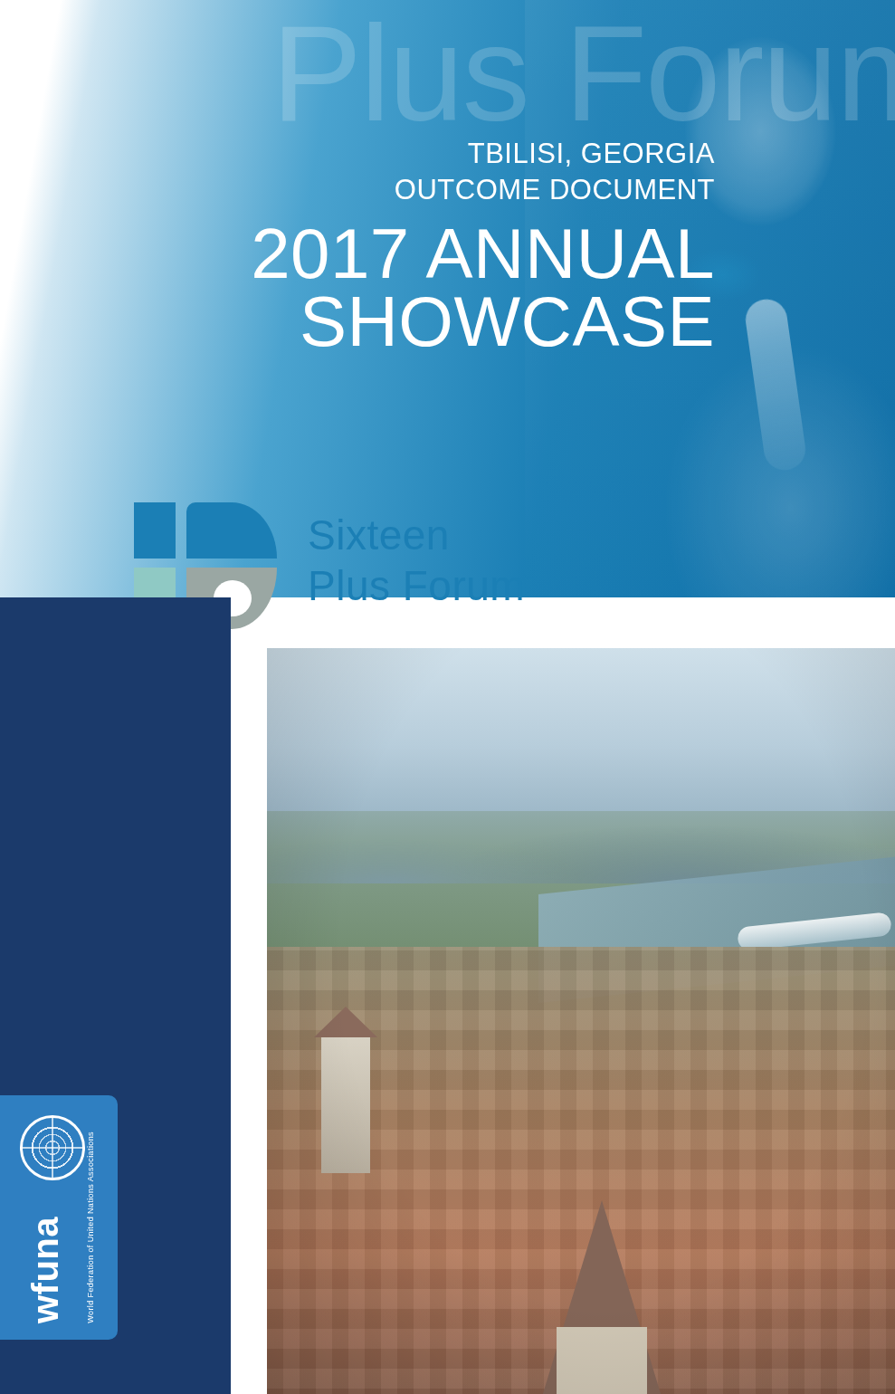Plus Forum
Tbilisi, Georgia
Outcome Document
2017 AnnualShowcase
Sixteen
Plus Forum
wfuna
World Federation of United Nations Associations
Sixteen Plus Forum. World Federation of United Nations Associations (WFUNA).